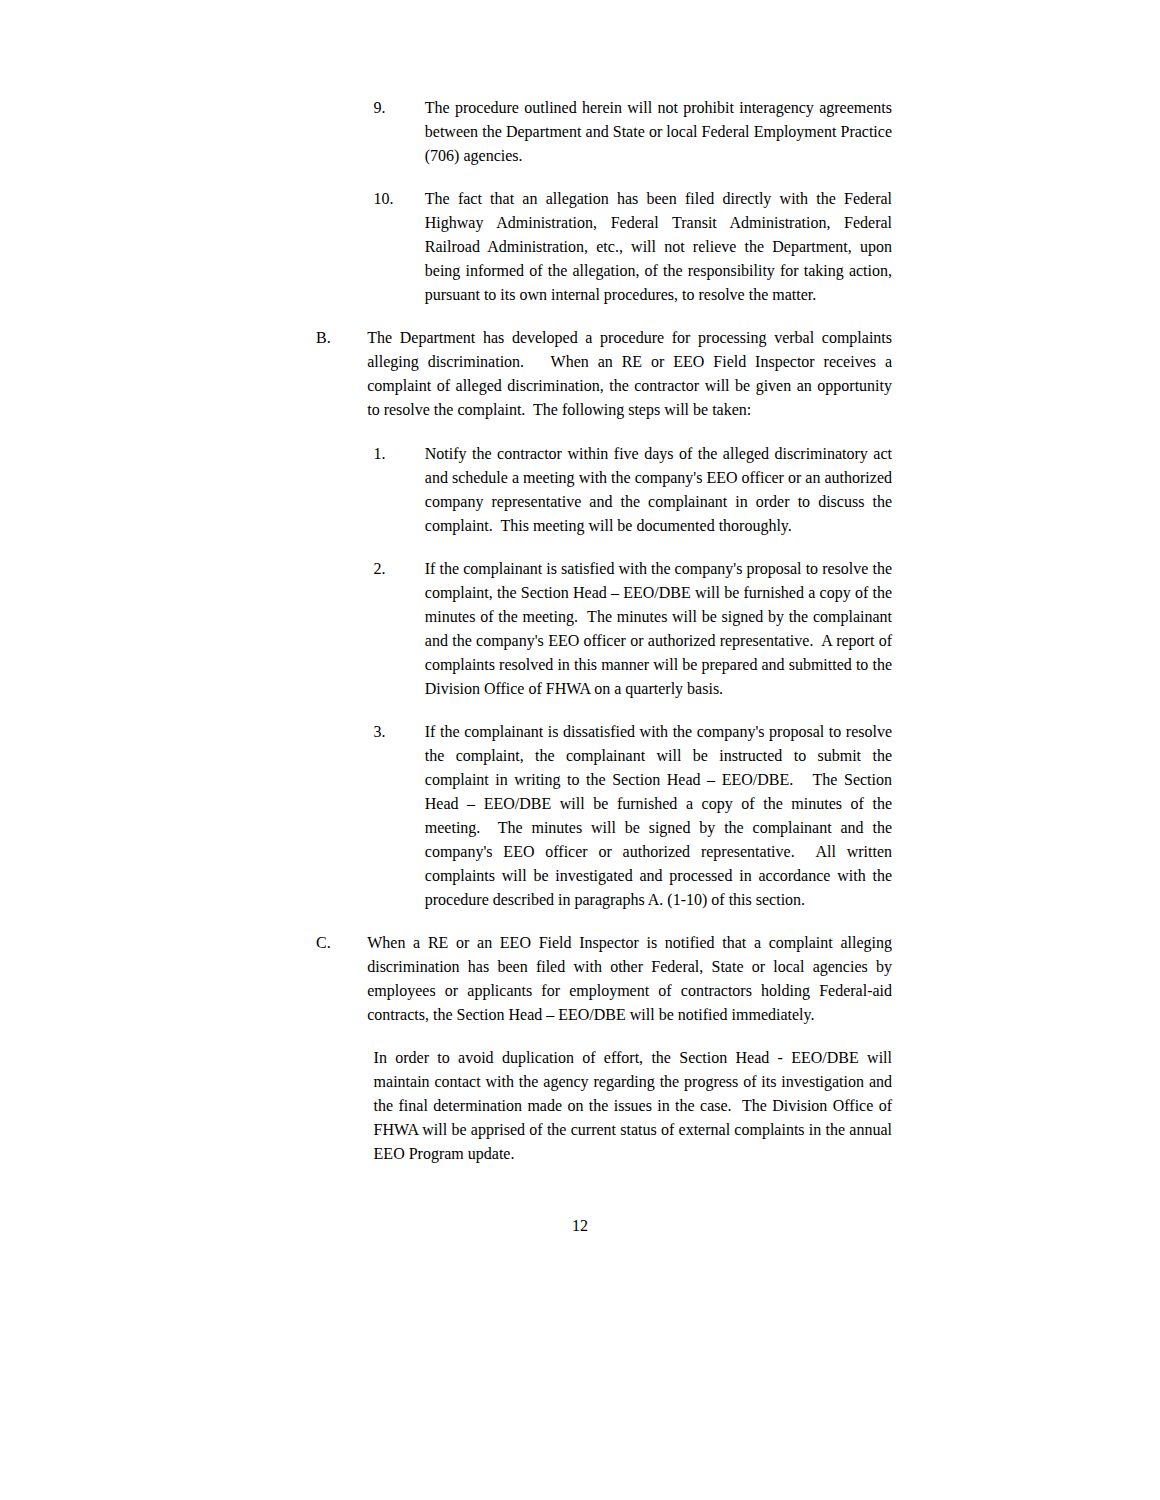9.
The procedure outlined herein will not prohibit interagency agreements between the Department and State or local Federal Employment Practice (706) agencies.
10.
The fact that an allegation has been filed directly with the Federal Highway Administration, Federal Transit Administration, Federal Railroad Administration, etc., will not relieve the Department, upon being informed of the allegation, of the responsibility for taking action, pursuant to its own internal procedures, to resolve the matter.
B.
The Department has developed a procedure for processing verbal complaints alleging discrimination. When an RE or EEO Field Inspector receives a complaint of alleged discrimination, the contractor will be given an opportunity to resolve the complaint. The following steps will be taken:
1.
Notify the contractor within five days of the alleged discriminatory act and schedule a meeting with the company's EEO officer or an authorized company representative and the complainant in order to discuss the complaint. This meeting will be documented thoroughly.
2.
If the complainant is satisfied with the company's proposal to resolve the complaint, the Section Head – EEO/DBE will be furnished a copy of the minutes of the meeting. The minutes will be signed by the complainant and the company's EEO officer or authorized representative. A report of complaints resolved in this manner will be prepared and submitted to the Division Office of FHWA on a quarterly basis.
3.
If the complainant is dissatisfied with the company's proposal to resolve the complaint, the complainant will be instructed to submit the complaint in writing to the Section Head – EEO/DBE. The Section Head – EEO/DBE will be furnished a copy of the minutes of the meeting. The minutes will be signed by the complainant and the company's EEO officer or authorized representative. All written complaints will be investigated and processed in accordance with the procedure described in paragraphs A. (1-10) of this section.
C.
When a RE or an EEO Field Inspector is notified that a complaint alleging discrimination has been filed with other Federal, State or local agencies by employees or applicants for employment of contractors holding Federal-aid contracts, the Section Head – EEO/DBE will be notified immediately.
In order to avoid duplication of effort, the Section Head - EEO/DBE will maintain contact with the agency regarding the progress of its investigation and the final determination made on the issues in the case. The Division Office of FHWA will be apprised of the current status of external complaints in the annual EEO Program update.
12